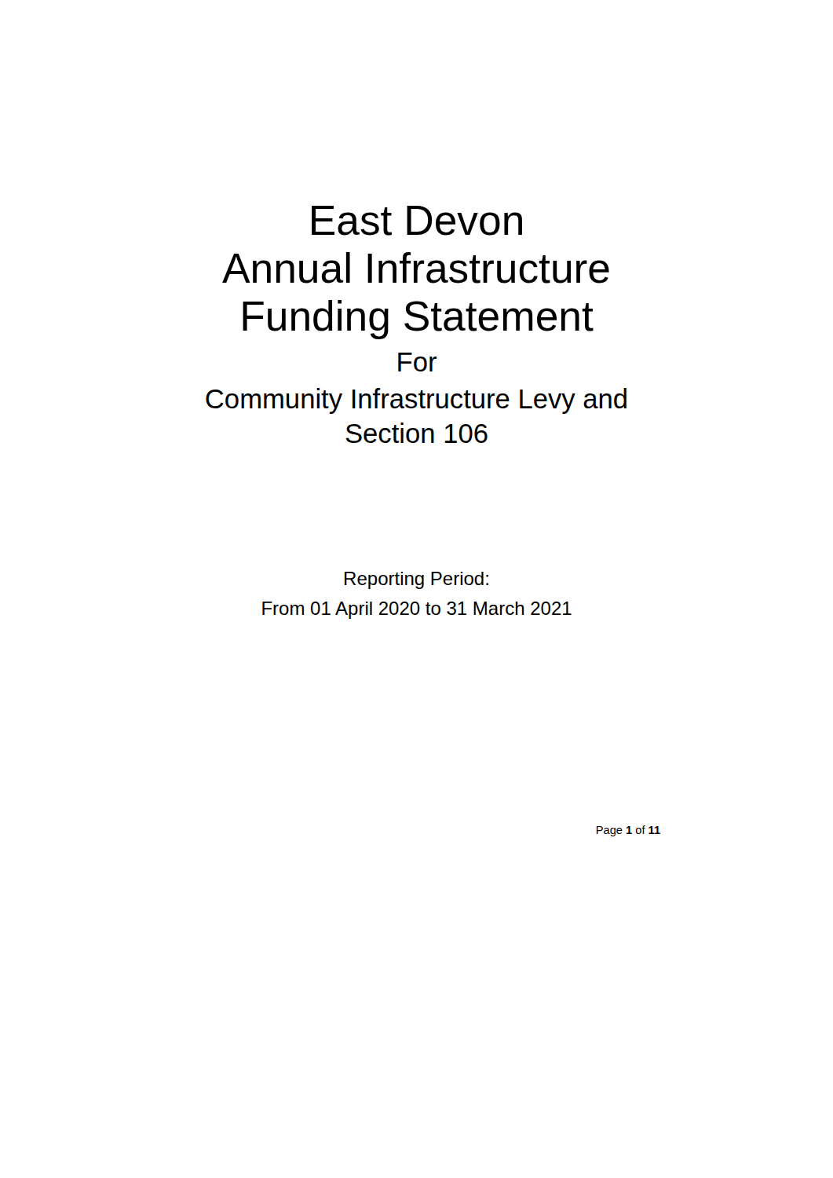East DevonAnnual Infrastructure Funding Statement
For
Community Infrastructure Levy and Section 106
Reporting Period:
From 01 April 2020 to 31 March 2021
Page 1 of 11